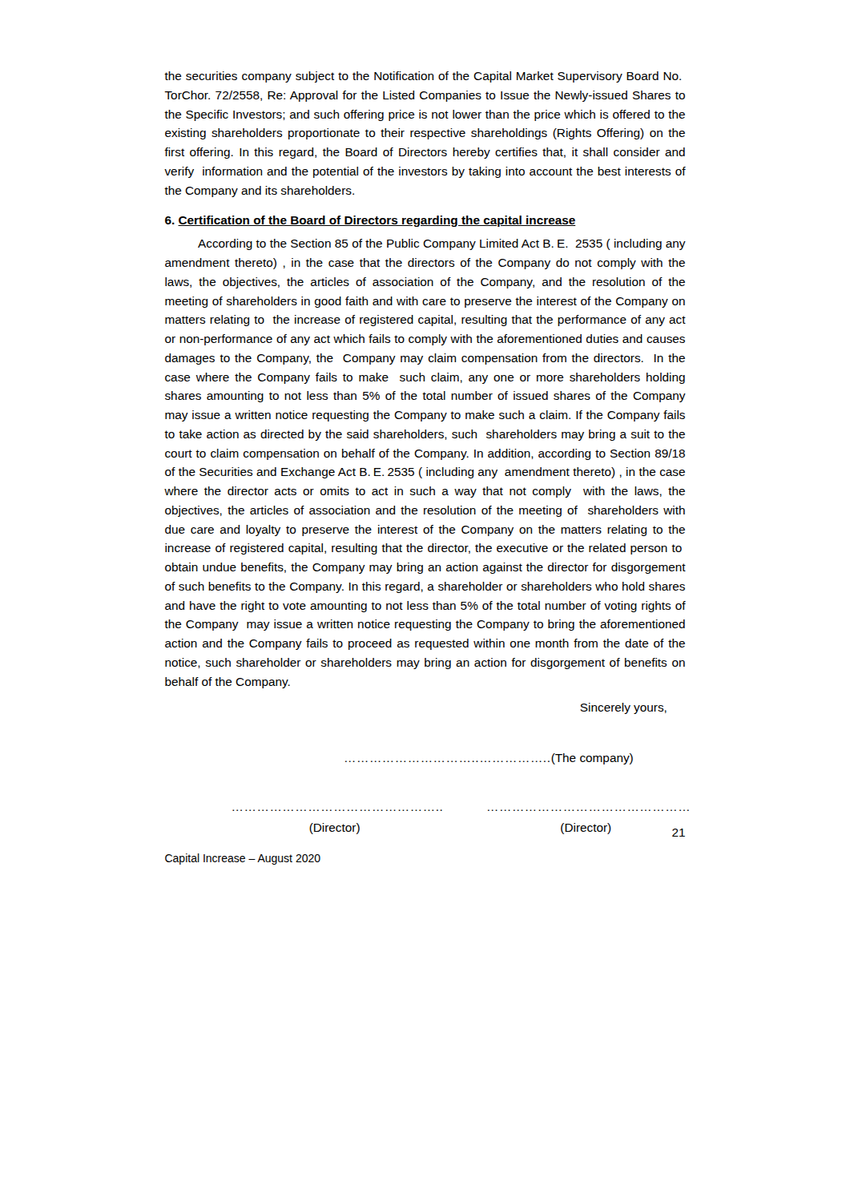the securities company subject to the Notification of the Capital Market Supervisory Board No. TorChor. 72/2558, Re: Approval for the Listed Companies to Issue the Newly-issued Shares to the Specific Investors; and such offering price is not lower than the price which is offered to the existing shareholders proportionate to their respective shareholdings (Rights Offering) on the first offering. In this regard, the Board of Directors hereby certifies that, it shall consider and verify information and the potential of the investors by taking into account the best interests of the Company and its shareholders.
6. Certification of the Board of Directors regarding the capital increase
According to the Section 85 of the Public Company Limited Act B. E. 2535 ( including any amendment thereto) , in the case that the directors of the Company do not comply with the laws, the objectives, the articles of association of the Company, and the resolution of the meeting of shareholders in good faith and with care to preserve the interest of the Company on matters relating to the increase of registered capital, resulting that the performance of any act or non-performance of any act which fails to comply with the aforementioned duties and causes damages to the Company, the Company may claim compensation from the directors. In the case where the Company fails to make such claim, any one or more shareholders holding shares amounting to not less than 5% of the total number of issued shares of the Company may issue a written notice requesting the Company to make such a claim. If the Company fails to take action as directed by the said shareholders, such shareholders may bring a suit to the court to claim compensation on behalf of the Company. In addition, according to Section 89/18 of the Securities and Exchange Act B. E. 2535 ( including any amendment thereto) , in the case where the director acts or omits to act in such a way that not comply with the laws, the objectives, the articles of association and the resolution of the meeting of shareholders with due care and loyalty to preserve the interest of the Company on the matters relating to the increase of registered capital, resulting that the director, the executive or the related person to obtain undue benefits, the Company may bring an action against the director for disgorgement of such benefits to the Company. In this regard, a shareholder or shareholders who hold shares and have the right to vote amounting to not less than 5% of the total number of voting rights of the Company may issue a written notice requesting the Company to bring the aforementioned action and the Company fails to proceed as requested within one month from the date of the notice, such shareholder or shareholders may bring an action for disgorgement of benefits on behalf of the Company.
Sincerely yours,
…………………………..……………..(The company)
…………………………………………..
(Director)
…………………………………………
(Director)
Capital Increase – August 2020
21